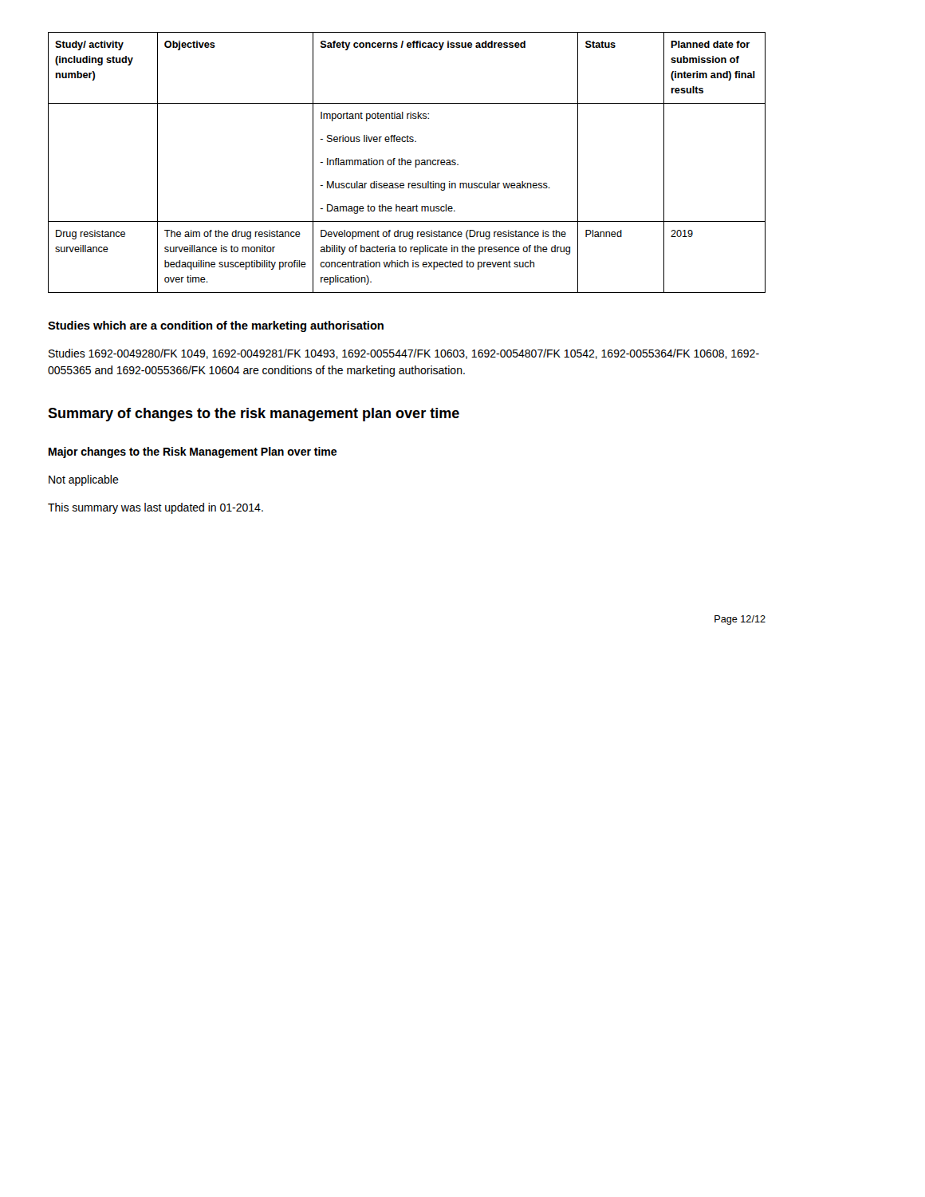| Study/ activity (including study number) | Objectives | Safety concerns / efficacy issue addressed | Status | Planned date for submission of (interim and) final results |
| --- | --- | --- | --- | --- |
| | | Important potential risks: - Serious liver effects. - Inflammation of the pancreas. - Muscular disease resulting in muscular weakness. - Damage to the heart muscle. | | |
| Drug resistance surveillance | The aim of the drug resistance surveillance is to monitor bedaquiline susceptibility profile over time. | Development of drug resistance (Drug resistance is the ability of bacteria to replicate in the presence of the drug concentration which is expected to prevent such replication). | Planned | 2019 |
Studies which are a condition of the marketing authorisation
Studies 1692-0049280/FK 1049, 1692-0049281/FK 10493, 1692-0055447/FK 10603, 1692-0054807/FK 10542, 1692-0055364/FK 10608, 1692-0055365 and 1692-0055366/FK 10604 are conditions of the marketing authorisation.
Summary of changes to the risk management plan over time
Major changes to the Risk Management Plan over time
Not applicable
This summary was last updated in 01-2014.
Page 12/12